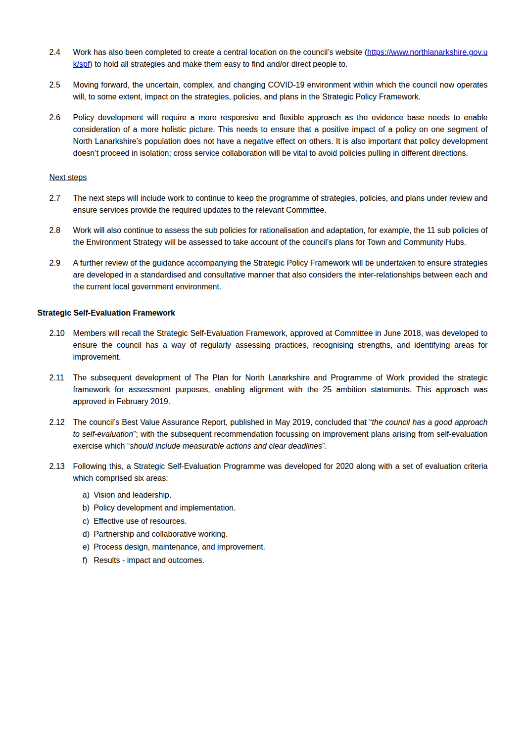2.4
Work has also been completed to create a central location on the council’s website (https://www.northlanarkshire.gov.uk/spf) to hold all strategies and make them easy to find and/or direct people to.
2.5
Moving forward, the uncertain, complex, and changing COVID-19 environment within which the council now operates will, to some extent, impact on the strategies, policies, and plans in the Strategic Policy Framework.
2.6
Policy development will require a more responsive and flexible approach as the evidence base needs to enable consideration of a more holistic picture. This needs to ensure that a positive impact of a policy on one segment of North Lanarkshire’s population does not have a negative effect on others. It is also important that policy development doesn’t proceed in isolation; cross service collaboration will be vital to avoid policies pulling in different directions.
Next steps
2.7
The next steps will include work to continue to keep the programme of strategies, policies, and plans under review and ensure services provide the required updates to the relevant Committee.
2.8
Work will also continue to assess the sub policies for rationalisation and adaptation, for example, the 11 sub policies of the Environment Strategy will be assessed to take account of the council’s plans for Town and Community Hubs.
2.9
A further review of the guidance accompanying the Strategic Policy Framework will be undertaken to ensure strategies are developed in a standardised and consultative manner that also considers the inter-relationships between each and the current local government environment.
Strategic Self-Evaluation Framework
2.10
Members will recall the Strategic Self-Evaluation Framework, approved at Committee in June 2018, was developed to ensure the council has a way of regularly assessing practices, recognising strengths, and identifying areas for improvement.
2.11
The subsequent development of The Plan for North Lanarkshire and Programme of Work provided the strategic framework for assessment purposes, enabling alignment with the 25 ambition statements. This approach was approved in February 2019.
2.12
The council’s Best Value Assurance Report, published in May 2019, concluded that “the council has a good approach to self-evaluation”; with the subsequent recommendation focussing on improvement plans arising from self-evaluation exercise which “should include measurable actions and clear deadlines”.
2.13
Following this, a Strategic Self-Evaluation Programme was developed for 2020 along with a set of evaluation criteria which comprised six areas:
a) Vision and leadership.
b) Policy development and implementation.
c) Effective use of resources.
d) Partnership and collaborative working.
e) Process design, maintenance, and improvement.
f) Results - impact and outcomes.